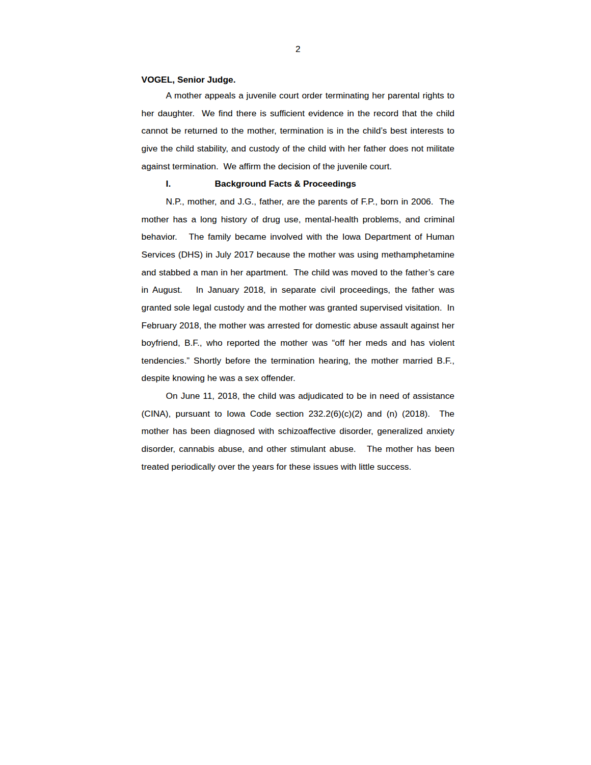2
VOGEL, Senior Judge.
A mother appeals a juvenile court order terminating her parental rights to her daughter. We find there is sufficient evidence in the record that the child cannot be returned to the mother, termination is in the child’s best interests to give the child stability, and custody of the child with her father does not militate against termination. We affirm the decision of the juvenile court.
I. Background Facts & Proceedings
N.P., mother, and J.G., father, are the parents of F.P., born in 2006. The mother has a long history of drug use, mental-health problems, and criminal behavior. The family became involved with the Iowa Department of Human Services (DHS) in July 2017 because the mother was using methamphetamine and stabbed a man in her apartment. The child was moved to the father’s care in August. In January 2018, in separate civil proceedings, the father was granted sole legal custody and the mother was granted supervised visitation. In February 2018, the mother was arrested for domestic abuse assault against her boyfriend, B.F., who reported the mother was “off her meds and has violent tendencies.” Shortly before the termination hearing, the mother married B.F., despite knowing he was a sex offender.
On June 11, 2018, the child was adjudicated to be in need of assistance (CINA), pursuant to Iowa Code section 232.2(6)(c)(2) and (n) (2018). The mother has been diagnosed with schizoaffective disorder, generalized anxiety disorder, cannabis abuse, and other stimulant abuse. The mother has been treated periodically over the years for these issues with little success.